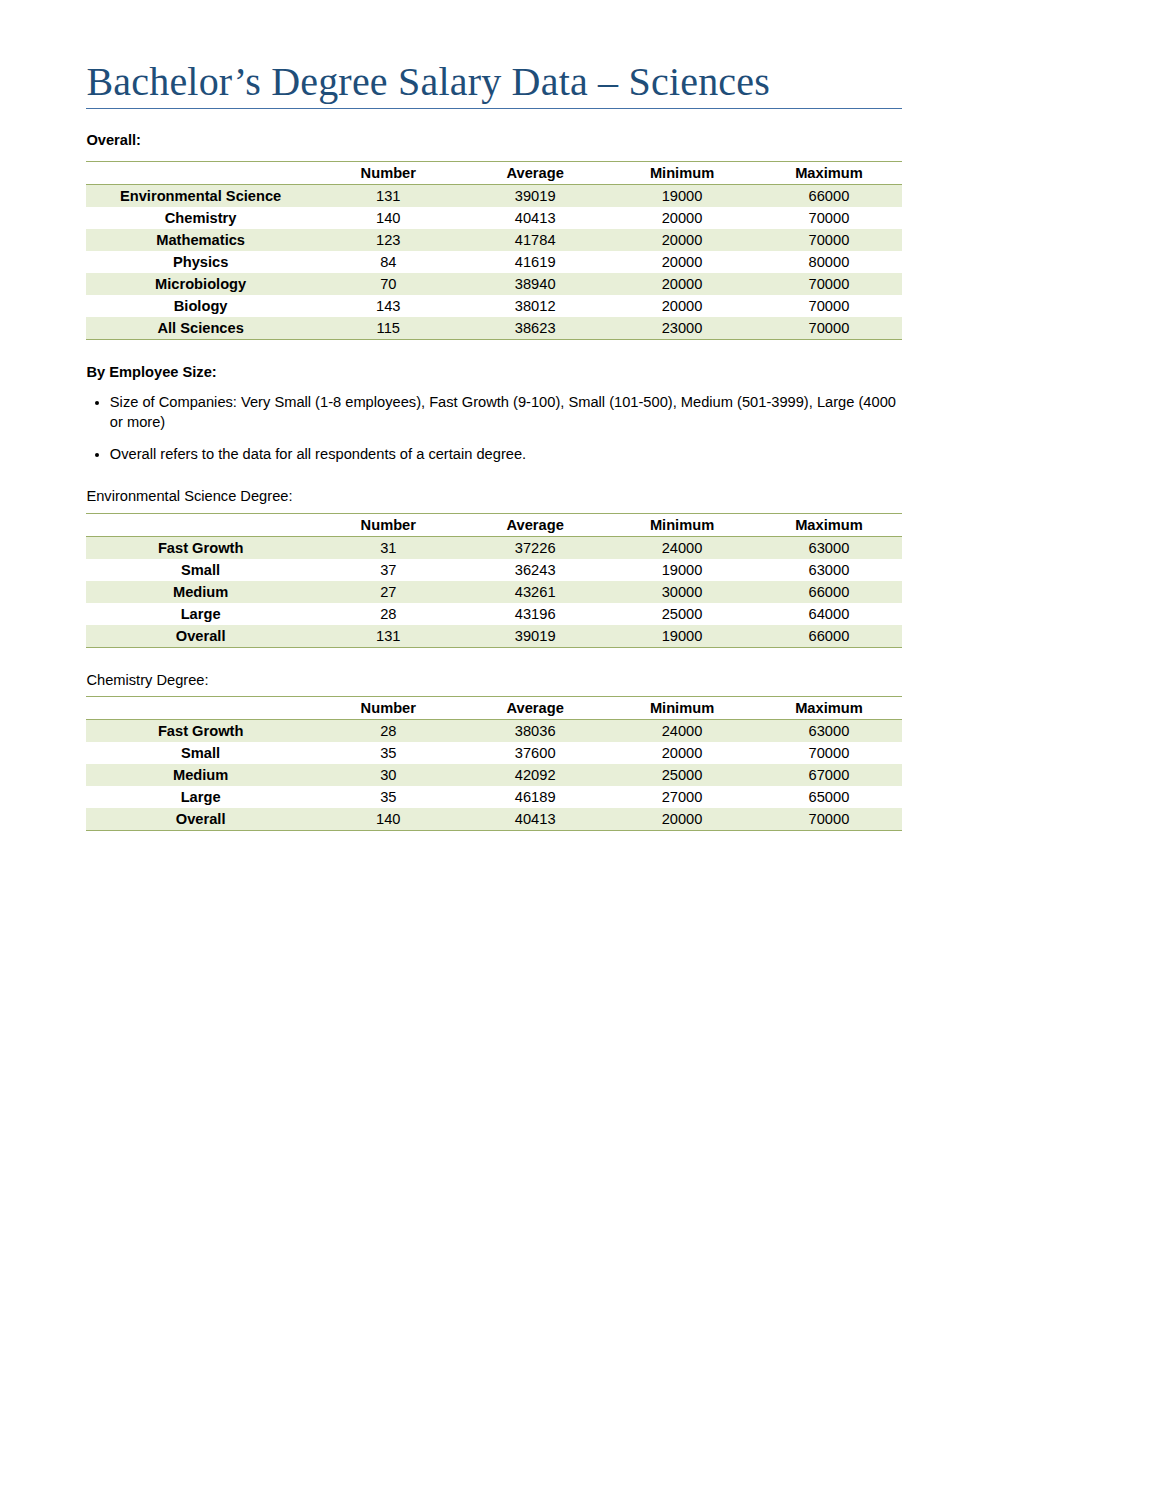Bachelor’s Degree Salary Data – Sciences
Overall:
| | Number | Average | Minimum | Maximum |
| --- | --- | --- | --- | --- |
| Environmental Science | 131 | 39019 | 19000 | 66000 |
| Chemistry | 140 | 40413 | 20000 | 70000 |
| Mathematics | 123 | 41784 | 20000 | 70000 |
| Physics | 84 | 41619 | 20000 | 80000 |
| Microbiology | 70 | 38940 | 20000 | 70000 |
| Biology | 143 | 38012 | 20000 | 70000 |
| All Sciences | 115 | 38623 | 23000 | 70000 |
By Employee Size:
Size of Companies: Very Small (1-8 employees), Fast Growth (9-100), Small (101-500), Medium (501-3999), Large (4000 or more)
Overall refers to the data for all respondents of a certain degree.
Environmental Science Degree:
| | Number | Average | Minimum | Maximum |
| --- | --- | --- | --- | --- |
| Fast Growth | 31 | 37226 | 24000 | 63000 |
| Small | 37 | 36243 | 19000 | 63000 |
| Medium | 27 | 43261 | 30000 | 66000 |
| Large | 28 | 43196 | 25000 | 64000 |
| Overall | 131 | 39019 | 19000 | 66000 |
Chemistry Degree:
| | Number | Average | Minimum | Maximum |
| --- | --- | --- | --- | --- |
| Fast Growth | 28 | 38036 | 24000 | 63000 |
| Small | 35 | 37600 | 20000 | 70000 |
| Medium | 30 | 42092 | 25000 | 67000 |
| Large | 35 | 46189 | 27000 | 65000 |
| Overall | 140 | 40413 | 20000 | 70000 |